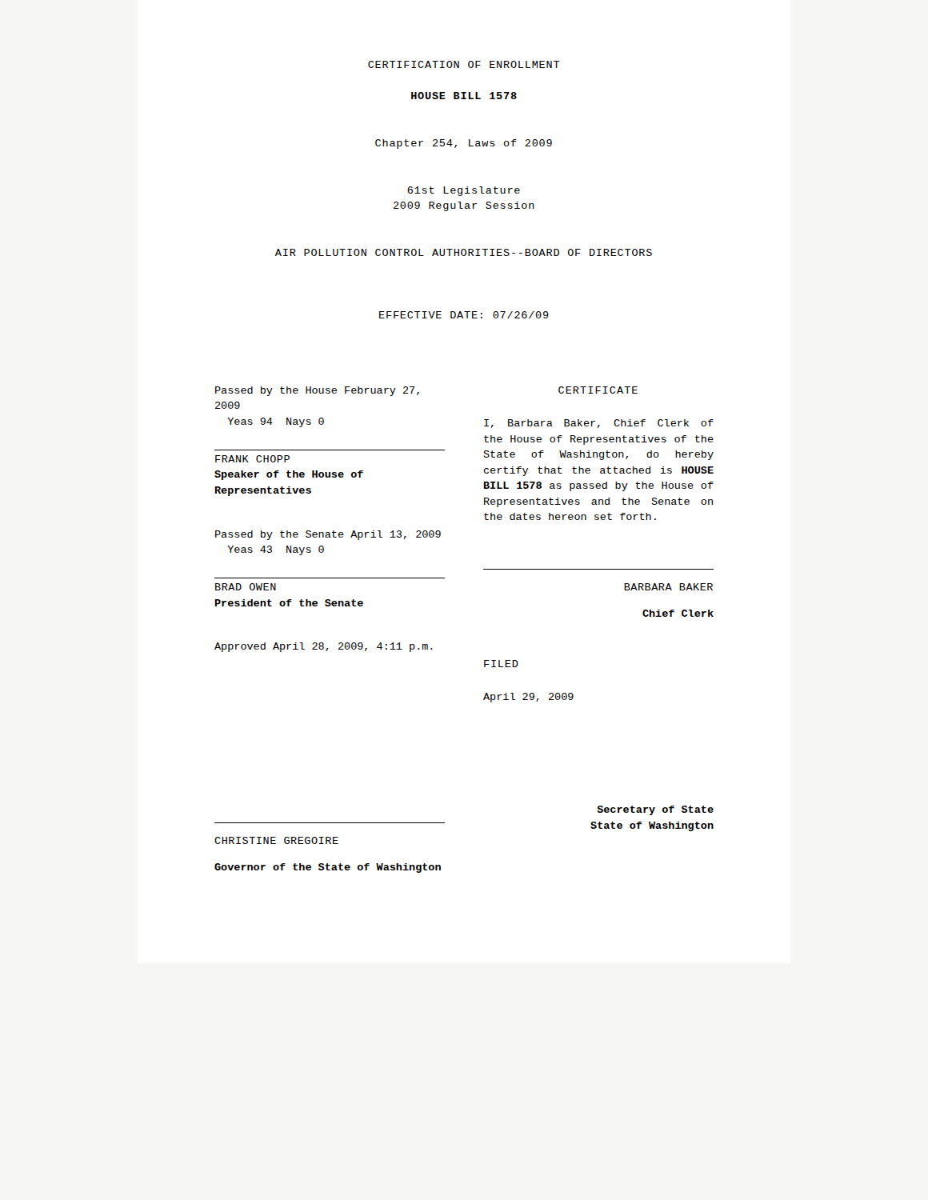CERTIFICATION OF ENROLLMENT
HOUSE BILL 1578
Chapter 254, Laws of 2009
61st Legislature
2009 Regular Session
AIR POLLUTION CONTROL AUTHORITIES--BOARD OF DIRECTORS
EFFECTIVE DATE: 07/26/09
Passed by the House February 27, 2009
Yeas 94 Nays 0
FRANK CHOPP
Speaker of the House of Representatives
Passed by the Senate April 13, 2009
Yeas 43 Nays 0
BRAD OWEN
President of the Senate
Approved April 28, 2009, 4:11 p.m.
CERTIFICATE
I, Barbara Baker, Chief Clerk of the House of Representatives of the State of Washington, do hereby certify that the attached is HOUSE BILL 1578 as passed by the House of Representatives and the Senate on the dates hereon set forth.
BARBARA BAKER
Chief Clerk
FILED
April 29, 2009
CHRISTINE GREGOIRE
Governor of the State of Washington
Secretary of State
State of Washington